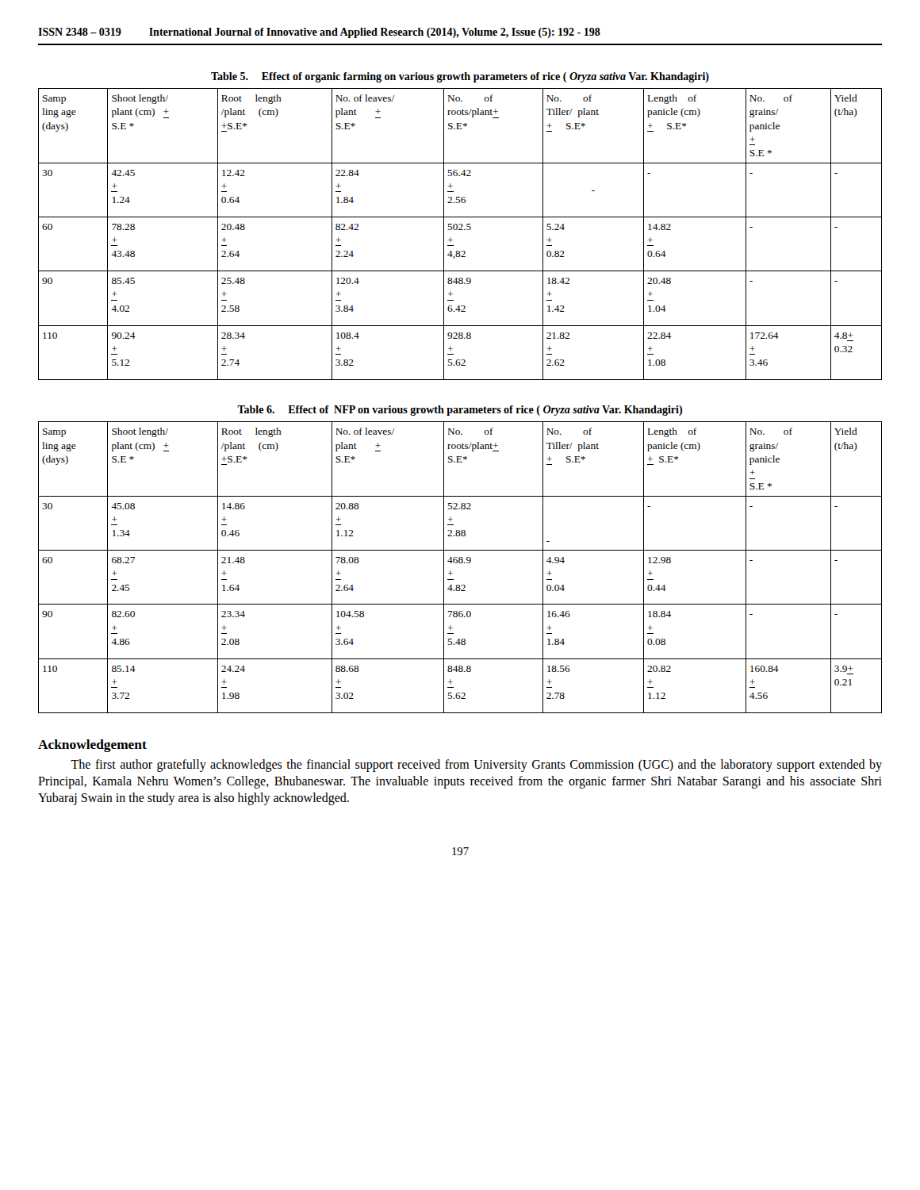ISSN 2348 – 0319 International Journal of Innovative and Applied Research (2014), Volume 2, Issue (5): 192 - 198
Table 5. Effect of organic farming on various growth parameters of rice ( Oryza sativa Var. Khandagiri)
| Samp ling age (days) | Shoot length/ plant (cm) + S.E * | Root length /plant (cm) + S.E* | No. of leaves/ plant + S.E* | No. of roots/plant + S.E* | No. of Tiller/ plant + S.E* | Length of panicle (cm) + S.E* | No. of grains/ panicle + S.E * | Yield (t/ha) |
| --- | --- | --- | --- | --- | --- | --- | --- | --- |
| 30 | 42.45 + 1.24 | 12.42 + 0.64 | 22.84 + 1.84 | 56.42 + 2.56 | - | - | - | - |
| 60 | 78.28 + 43.48 | 20.48 + 2.64 | 82.42 + 2.24 | 502.5 + 4,82 | 5.24 + 0.82 | 14.82 + 0.64 | - | - |
| 90 | 85.45 + 4.02 | 25.48 + 2.58 | 120.4 + 3.84 | 848.9 + 6.42 | 18.42 + 1.42 | 20.48 + 1.04 | - | - |
| 110 | 90.24 + 5.12 | 28.34 + 2.74 | 108.4 + 3.82 | 928.8 + 5.62 | 21.82 + 2.62 | 22.84 + 1.08 | 172.64 + 3.46 | 4.8 + 0.32 |
Table 6. Effect of NFP on various growth parameters of rice ( Oryza sativa Var. Khandagiri)
| Samp ling age (days) | Shoot length/ plant (cm) + S.E * | Root length /plant (cm) + S.E* | No. of leaves/ plant + S.E* | No. of roots/plant + S.E* | No. of Tiller/ plant + S.E* | Length of panicle (cm) + S.E* | No. of grains/ panicle + S.E * | Yield (t/ha) |
| --- | --- | --- | --- | --- | --- | --- | --- | --- |
| 30 | 45.08 + 1.34 | 14.86 + 0.46 | 20.88 + 1.12 | 52.82 + 2.88 | - | - | - | - |
| 60 | 68.27 + 2.45 | 21.48 + 1.64 | 78.08 + 2.64 | 468.9 + 4.82 | 4.94 + 0.04 | 12.98 + 0.44 | - | - |
| 90 | 82.60 + 4.86 | 23.34 + 2.08 | 104.58 + 3.64 | 786.0 + 5.48 | 16.46 + 1.84 | 18.84 + 0.08 | - | - |
| 110 | 85.14 + 3.72 | 24.24 + 1.98 | 88.68 + 3.02 | 848.8 + 5.62 | 18.56 + 2.78 | 20.82 + 1.12 | 160.84 + 4.56 | 3.9 + 0.21 |
Acknowledgement
The first author gratefully acknowledges the financial support received from University Grants Commission (UGC) and the laboratory support extended by Principal, Kamala Nehru Women’s College, Bhubaneswar. The invaluable inputs received from the organic farmer Shri Natabar Sarangi and his associate Shri Yubaraj Swain in the study area is also highly acknowledged.
197